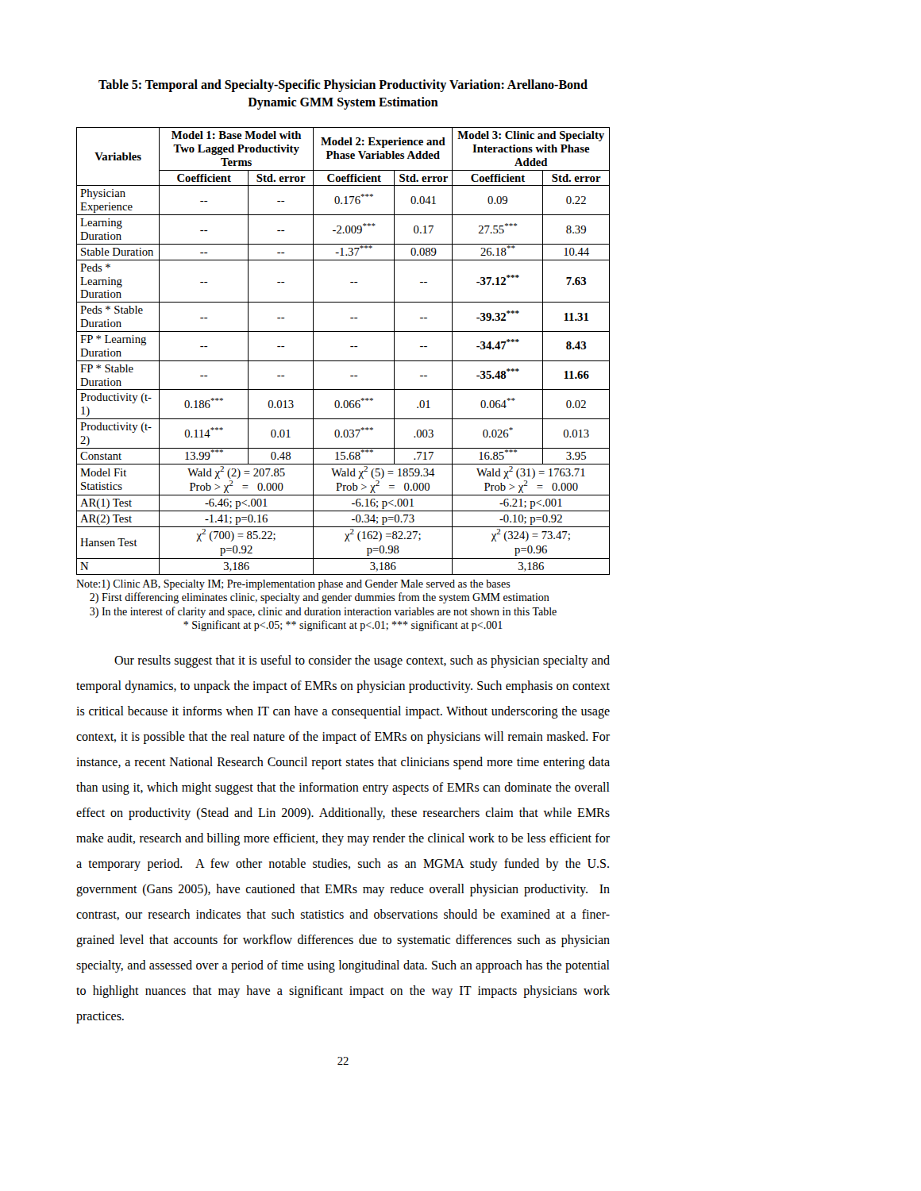Table 5: Temporal and Specialty-Specific Physician Productivity Variation: Arellano-Bond
Dynamic GMM System Estimation
| Variables | Model 1: Base Model with Two Lagged Productivity Terms | Model 2: Experience and Phase Variables Added | Model 3: Clinic and Specialty Interactions with Phase Added |
| --- | --- | --- | --- |
| Coefficient | Std. error | Coefficient | Std. error | Coefficient | Std. error |
| Physician Experience | -- | -- | 0.176 *** | 0.041 | 0.09 | 0.22 |
| Learning Duration | -- | -- | -2.009 *** | 0.17 | 27.55 *** | 8.39 |
| Stable Duration | -- | -- | -1.37 *** | 0.089 | 26.18 ** | 10.44 |
| Peds * Learning Duration | -- | -- | -- | -- | -37.12 *** | 7.63 |
| Peds * Stable Duration | -- | -- | -- | -- | -39.32 *** | 11.31 |
| FP * Learning Duration | -- | -- | -- | -- | -34.47 *** | 8.43 |
| FP * Stable Duration | -- | -- | -- | -- | -35.48 *** | 11.66 |
| Productivity (t-1) | 0.186 *** | 0.013 | 0.066 *** | .01 | 0.064 ** | 0.02 |
| Productivity (t-2) | 0.114 *** | 0.01 | 0.037 *** | .003 | 0.026 * | 0.013 |
| Constant | 13.99 *** | 0.48 | 15.68 *** | .717 | 16.85 *** | 3.95 |
| Model Fit Statistics | Wald χ 2 (2) = 207.85 Prob > χ 2 = 0.000 | Wald χ 2 (5) = 1859.34 Prob > χ 2 = 0.000 | Wald χ 2 (31) = 1763.71 Prob > χ 2 = 0.000 |
| AR(1) Test | -6.46; p<.001 | -6.16; p<.001 | -6.21; p<.001 |
| AR(2) Test | -1.41; p=0.16 | -0.34; p=0.73 | -0.10; p=0.92 |
| Hansen Test | χ 2 (700) = 85.22; p=0.92 | χ 2 (162) =82.27; p=0.98 | χ 2 (324) = 73.47; p=0.96 |
| N | 3,186 | 3,186 | 3,186 |
Note:1) Clinic AB, Specialty IM; Pre-implementation phase and Gender Male served as the bases 2) First differencing eliminates clinic, specialty and gender dummies from the system GMM estimation 3) In the interest of clarity and space, clinic and duration interaction variables are not shown in this Table * Significant at p<.05; ** significant at p<.01; *** significant at p<.001
Our results suggest that it is useful to consider the usage context, such as physician specialty and temporal dynamics, to unpack the impact of EMRs on physician productivity. Such emphasis on context is critical because it informs when IT can have a consequential impact. Without underscoring the usage context, it is possible that the real nature of the impact of EMRs on physicians will remain masked. For instance, a recent National Research Council report states that clinicians spend more time entering data than using it, which might suggest that the information entry aspects of EMRs can dominate the overall effect on productivity (Stead and Lin 2009). Additionally, these researchers claim that while EMRs make audit, research and billing more efficient, they may render the clinical work to be less efficient for a temporary period. A few other notable studies, such as an MGMA study funded by the U.S. government (Gans 2005), have cautioned that EMRs may reduce overall physician productivity. In contrast, our research indicates that such statistics and observations should be examined at a finer-grained level that accounts for workflow differences due to systematic differences such as physician specialty, and assessed over a period of time using longitudinal data. Such an approach has the potential to highlight nuances that may have a significant impact on the way IT impacts physicians work practices.
22